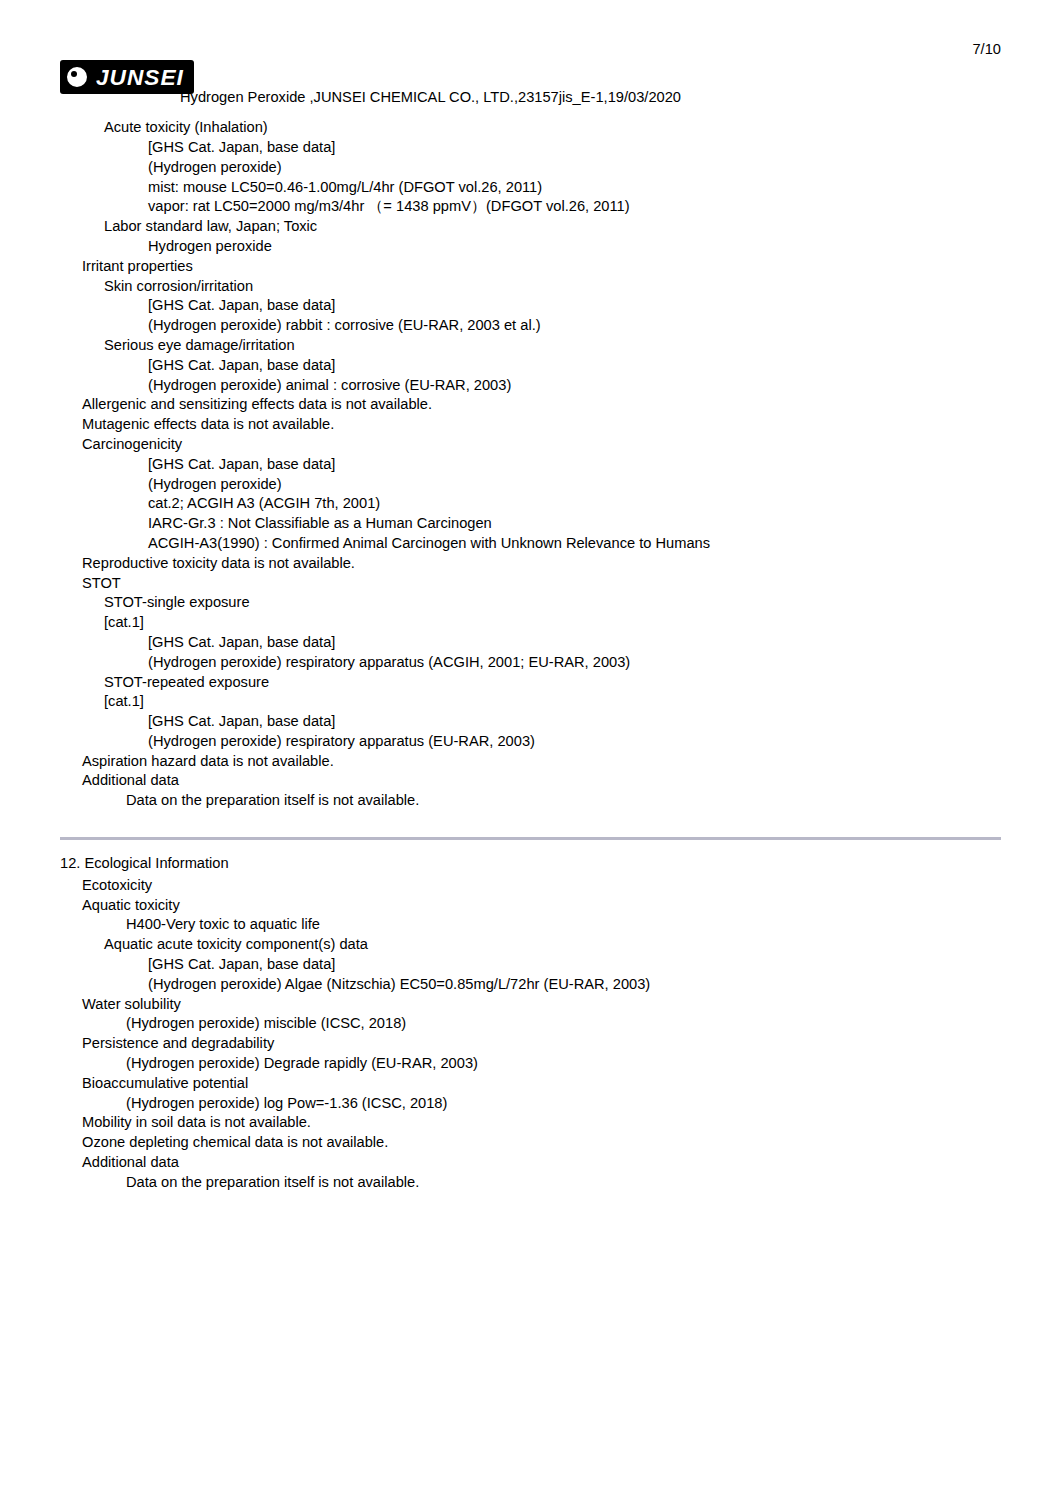7/10
JUNSEI
Hydrogen Peroxide ,JUNSEI CHEMICAL CO., LTD.,23157jis_E-1,19/03/2020
Acute toxicity (Inhalation)
[GHS Cat. Japan, base data]
(Hydrogen peroxide)
mist: mouse LC50=0.46-1.00mg/L/4hr (DFGOT vol.26, 2011)
vapor: rat LC50=2000 mg/m3/4hr （= 1438 ppmV）(DFGOT vol.26, 2011)
Labor standard law, Japan; Toxic
Hydrogen peroxide
Irritant properties
Skin corrosion/irritation
[GHS Cat. Japan, base data]
(Hydrogen peroxide) rabbit : corrosive (EU-RAR, 2003 et al.)
Serious eye damage/irritation
[GHS Cat. Japan, base data]
(Hydrogen peroxide) animal : corrosive (EU-RAR, 2003)
Allergenic and sensitizing effects data is not available.
Mutagenic effects data is not available.
Carcinogenicity
[GHS Cat. Japan, base data]
(Hydrogen peroxide)
cat.2; ACGIH A3 (ACGIH 7th, 2001)
IARC-Gr.3 : Not Classifiable as a Human Carcinogen
ACGIH-A3(1990) : Confirmed Animal Carcinogen with Unknown Relevance to Humans
Reproductive toxicity data is not available.
STOT
STOT-single exposure
[cat.1]
[GHS Cat. Japan, base data]
(Hydrogen peroxide) respiratory apparatus (ACGIH, 2001; EU-RAR, 2003)
STOT-repeated exposure
[cat.1]
[GHS Cat. Japan, base data]
(Hydrogen peroxide) respiratory apparatus (EU-RAR, 2003)
Aspiration hazard data is not available.
Additional data
Data on the preparation itself is not available.
12. Ecological Information
Ecotoxicity
Aquatic toxicity
H400-Very toxic to aquatic life
Aquatic acute toxicity component(s) data
[GHS Cat. Japan, base data]
(Hydrogen peroxide) Algae (Nitzschia) EC50=0.85mg/L/72hr (EU-RAR, 2003)
Water solubility
(Hydrogen peroxide) miscible (ICSC, 2018)
Persistence and degradability
(Hydrogen peroxide) Degrade rapidly (EU-RAR, 2003)
Bioaccumulative potential
(Hydrogen peroxide) log Pow=-1.36 (ICSC, 2018)
Mobility in soil data is not available.
Ozone depleting chemical data is not available.
Additional data
Data on the preparation itself is not available.